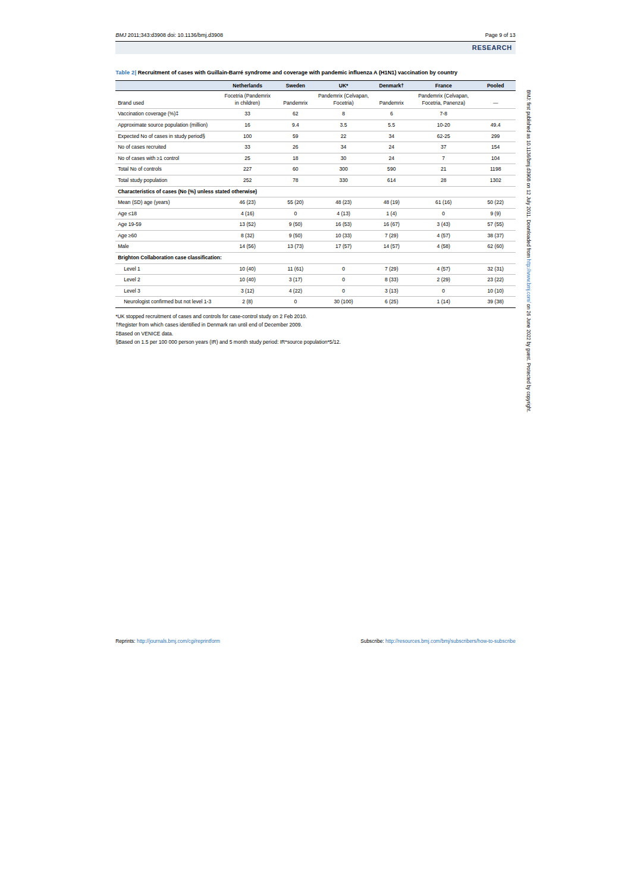BMJ 2011;343:d3908 doi: 10.1136/bmj.d3908
Page 9 of 13
RESEARCH
Table 2| Recruitment of cases with Guillain-Barré syndrome and coverage with pandemic influenza A (H1N1) vaccination by country
| | Netherlands | Sweden | UK* | Denmark† | France | Pooled |
| --- | --- | --- | --- | --- | --- | --- |
| Brand used | Focetria (Pandemrix in children) | Pandemrix | Pandemrix (Celvapan, Focetria) | Pandemrix | Pandemrix (Celvapan, Focetria, Panenza) | — |
| Vaccination coverage (%)‡ | 33 | 62 | 8 | 6 | 7-8 | |
| Approximate source population (million) | 16 | 9.4 | 3.5 | 5.5 | 10-20 | 49.4 |
| Expected No of cases in study period§ | 100 | 59 | 22 | 34 | 62-25 | 299 |
| No of cases recruited | 33 | 26 | 34 | 24 | 37 | 154 |
| No of cases with ≥1 control | 25 | 18 | 30 | 24 | 7 | 104 |
| Total No of controls | 227 | 60 | 300 | 590 | 21 | 1198 |
| Total study population | 252 | 78 | 330 | 614 | 28 | 1302 |
| Characteristics of cases (No (%) unless stated otherwise) |
| Mean (SD) age (years) | 46 (23) | 55 (20) | 48 (23) | 48 (19) | 61 (16) | 50 (22) |
| Age ≤18 | 4 (16) | 0 | 4 (13) | 1 (4) | 0 | 9 (9) |
| Age 19-59 | 13 (52) | 9 (50) | 16 (53) | 16 (67) | 3 (43) | 57 (55) |
| Age ≥60 | 8 (32) | 9 (50) | 10 (33) | 7 (29) | 4 (57) | 38 (37) |
| Male | 14 (56) | 13 (73) | 17 (57) | 14 (57) | 4 (58) | 62 (60) |
| Brighton Collaboration case classification: |
| Level 1 | 10 (40) | 11 (61) | 0 | 7 (29) | 4 (57) | 32 (31) |
| Level 2 | 10 (40) | 3 (17) | 0 | 8 (33) | 2 (29) | 23 (22) |
| Level 3 | 3 (12) | 4 (22) | 0 | 3 (13) | 0 | 10 (10) |
| Neurologist confirmed but not level 1-3 | 2 (8) | 0 | 30 (100) | 6 (25) | 1 (14) | 39 (38) |
*UK stopped recruitment of cases and controls for case-control study on 2 Feb 2010.
†Register from which cases identified in Denmark ran until end of December 2009.
‡Based on VENICE data.
§Based on 1.5 per 100 000 person years (IR) and 5 month study period: IR*source population*5/12.
BMJ: first published as 10.1136/bmj.d3908 on 12 July 2011. Downloaded from http://www.bmj.com/ on 26 June 2022 by guest. Protected by copyright.
Reprints: http://journals.bmj.com/cgi/reprintform
Subscribe: http://resources.bmj.com/bmj/subscribers/how-to-subscribe